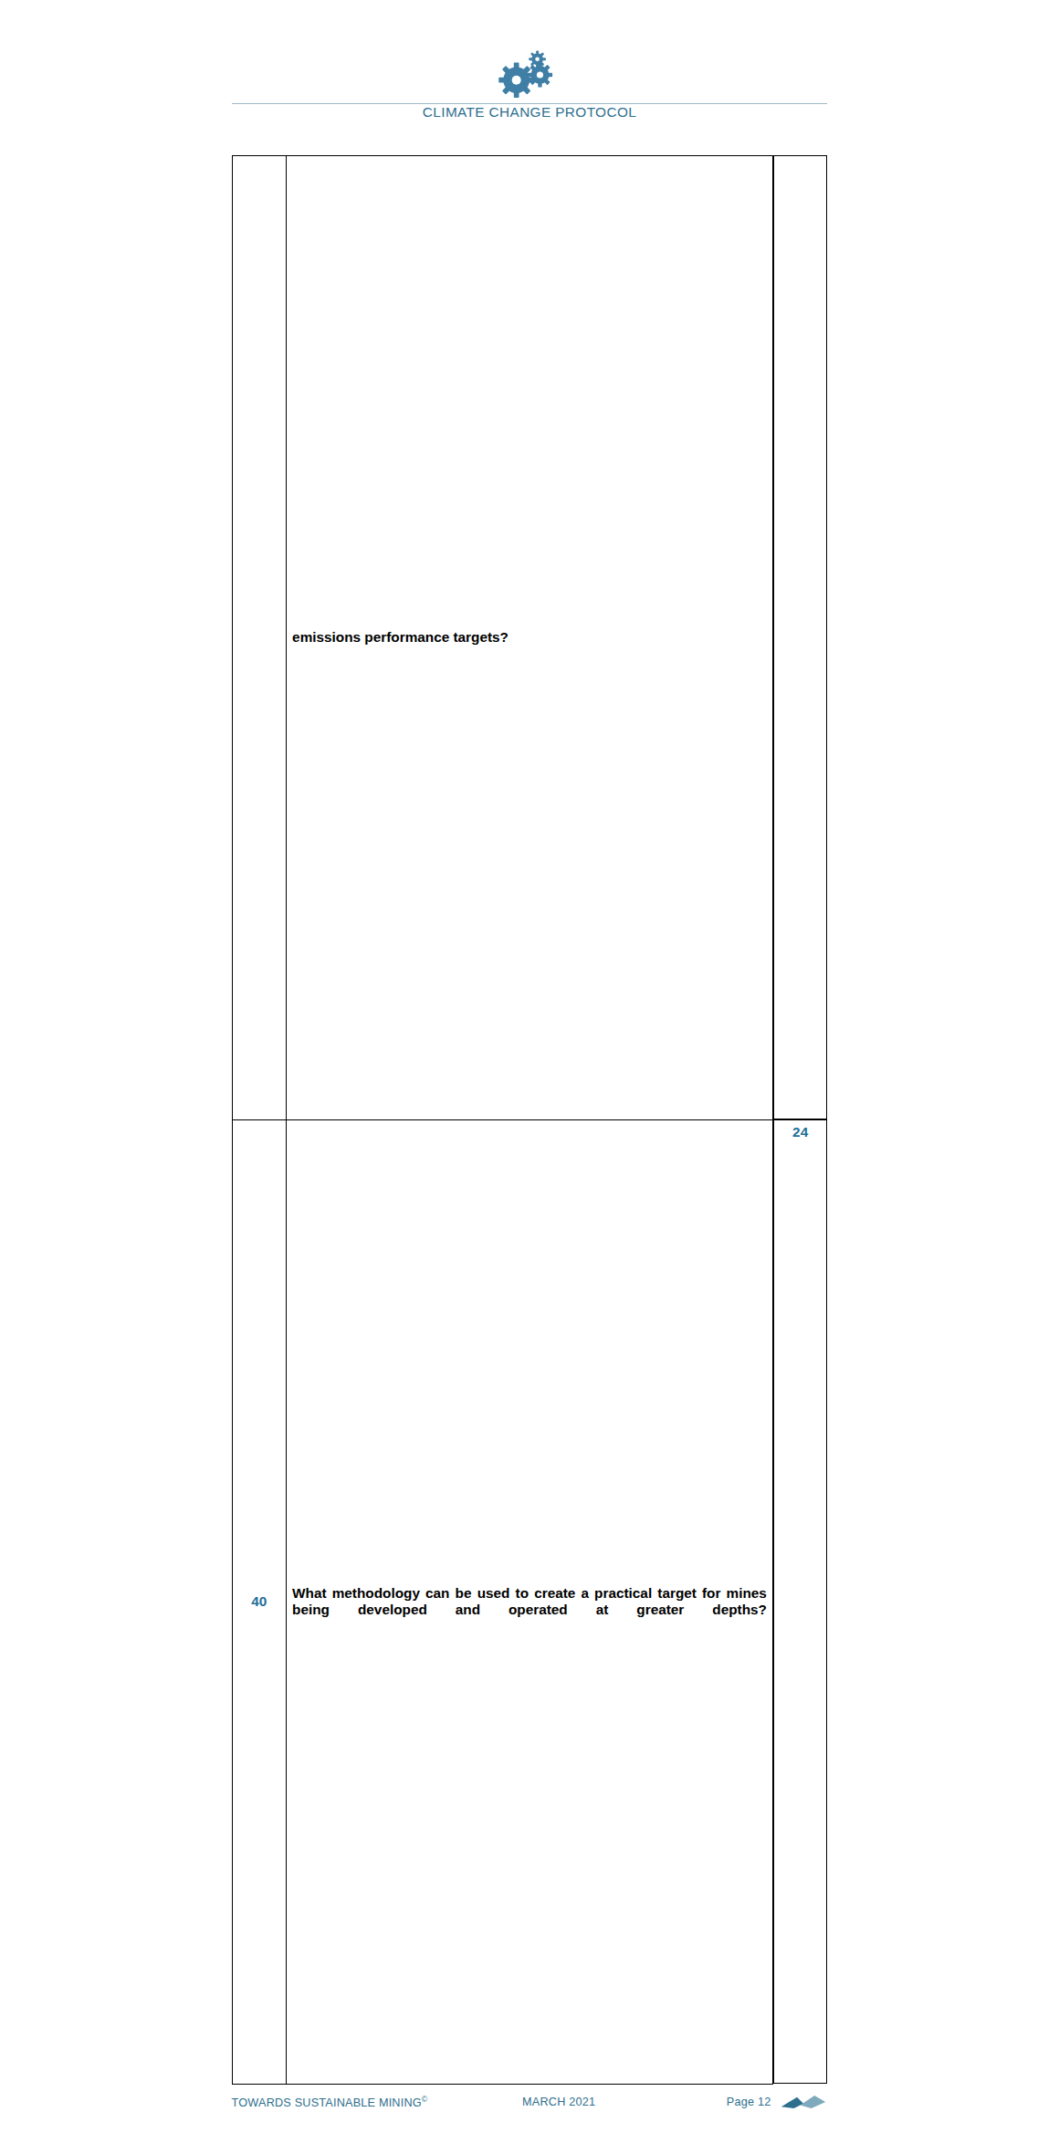CLIMATE CHANGE PROTOCOL
| | emissions performance targets? | |
| 40 | What methodology can be used to create a practical target for mines being developed and operated at greater depths? | 24 |
TOWARDS SUSTAINABLE MINING©
MARCH 2021
Page 12